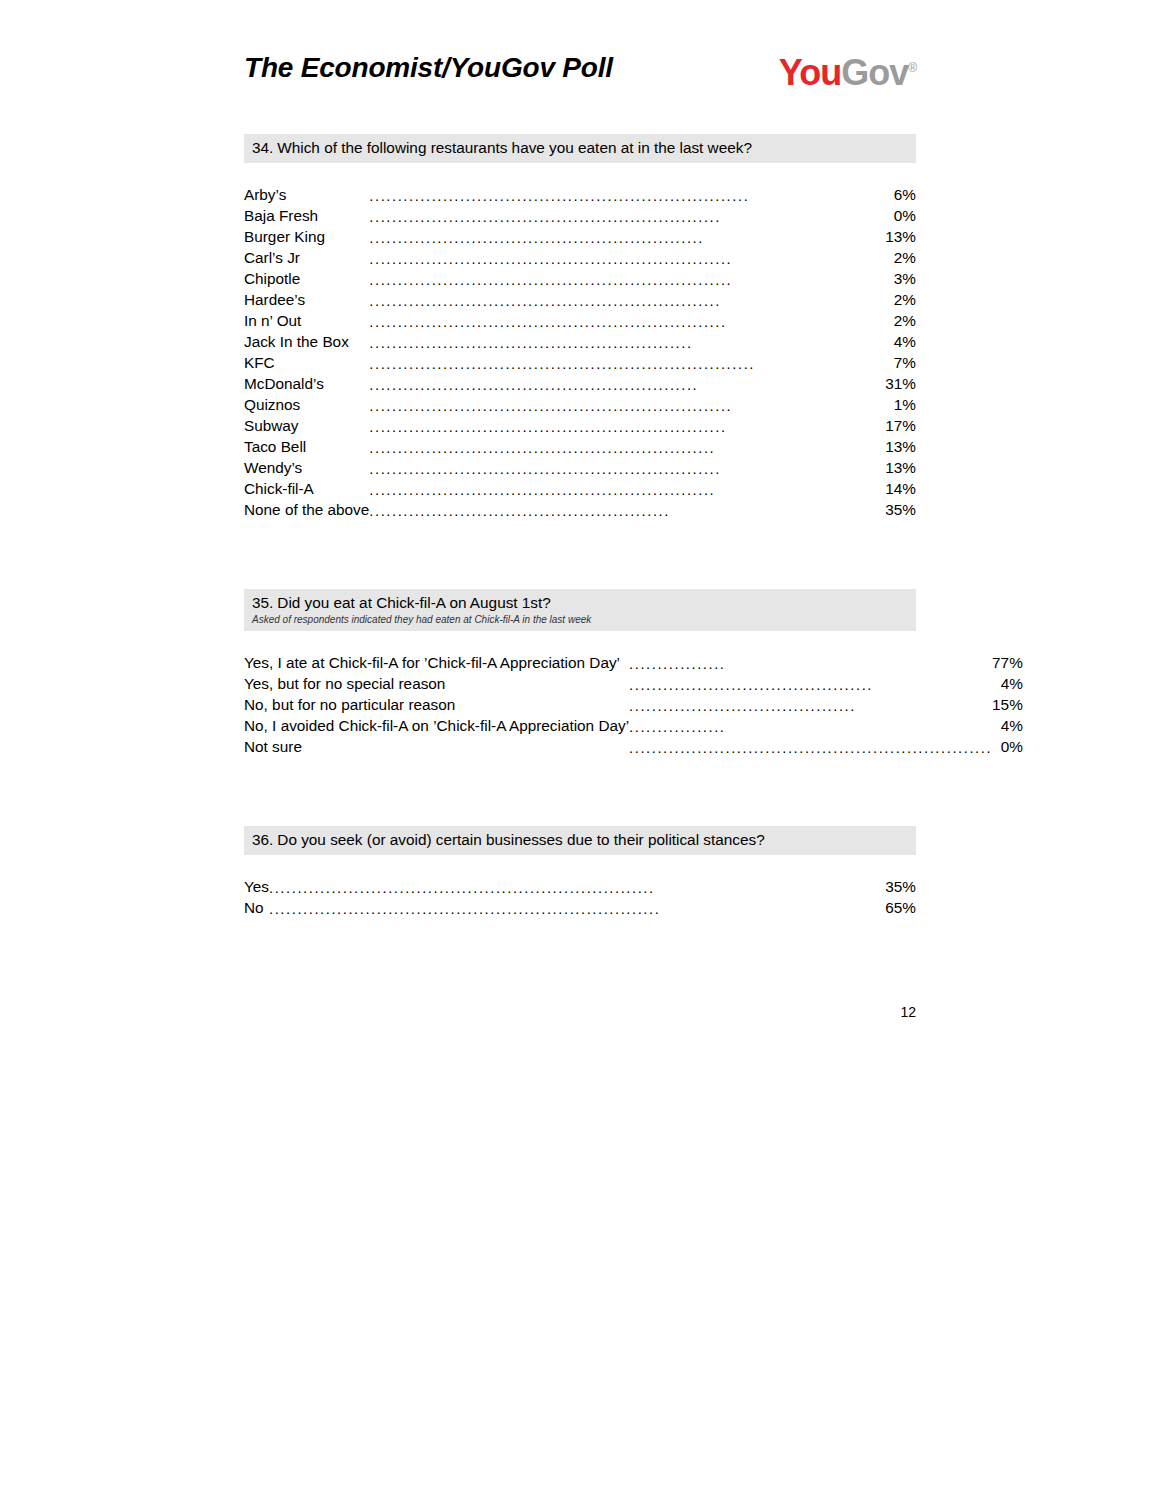The Economist/YouGov Poll
You Gov®
34. Which of the following restaurants have you eaten at in the last week?
| Arby’s | ................................................................... | 6% |
| Baja Fresh | .............................................................. | 0% |
| Burger King | ........................................................... | 13% |
| Carl’s Jr | ................................................................ | 2% |
| Chipotle | ................................................................ | 3% |
| Hardee’s | .............................................................. | 2% |
| In n’ Out | ............................................................... | 2% |
| Jack In the Box | ......................................................... | 4% |
| KFC | .................................................................... | 7% |
| McDonald’s | .......................................................... | 31% |
| Quiznos | ................................................................ | 1% |
| Subway | ............................................................... | 17% |
| Taco Bell | ............................................................. | 13% |
| Wendy’s | .............................................................. | 13% |
| Chick-fil-A | ............................................................. | 14% |
| None of the above | ..................................................... | 35% |
35. Did you eat at Chick-fil-A on August 1st? Asked of respondents indicated they had eaten at Chick-fil-A in the last week
| Yes, I ate at Chick-fil-A for ’Chick-fil-A Appreciation Day’ | ................. | 77% |
| Yes, but for no special reason | ........................................... | 4% |
| No, but for no particular reason | ........................................ | 15% |
| No, I avoided Chick-fil-A on ’Chick-fil-A Appreciation Day’ | ................. | 4% |
| Not sure | ................................................................ | 0% |
36. Do you seek (or avoid) certain businesses due to their political stances?
| Yes | .................................................................... | 35% |
| No | ..................................................................... | 65% |
12